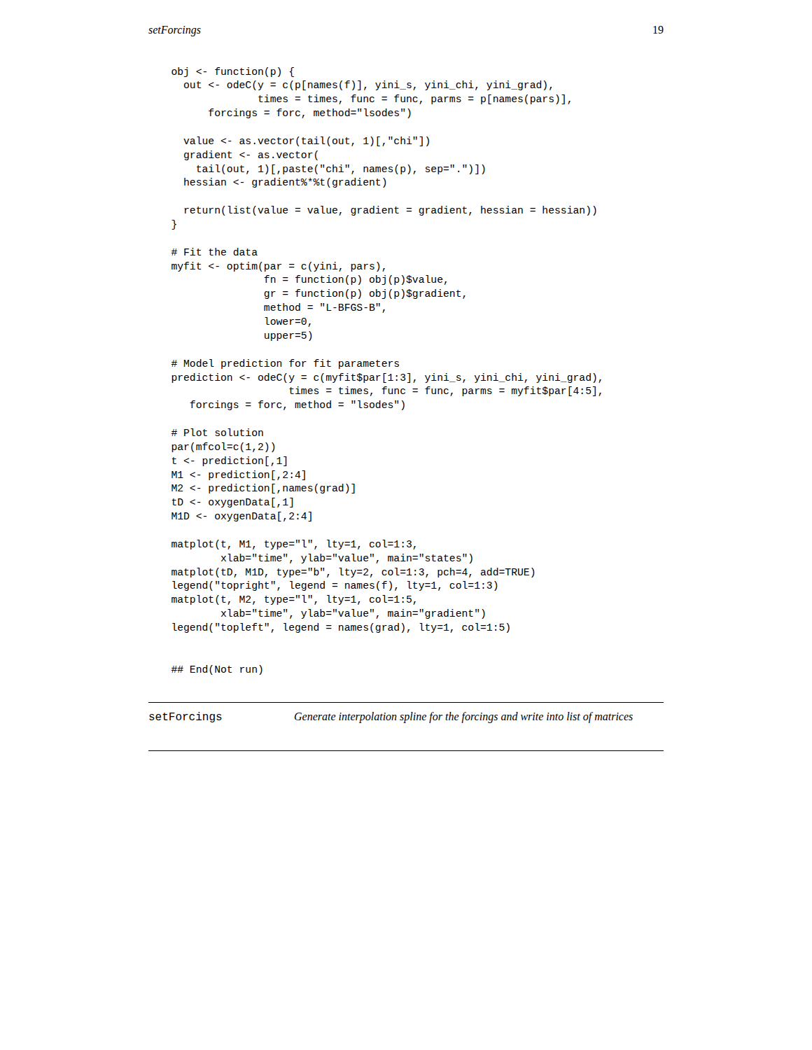setForcings 19
obj <- function(p) {
  out <- odeC(y = c(p[names(f)], yini_s, yini_chi, yini_grad),
              times = times, func = func, parms = p[names(pars)],
      forcings = forc, method="lsodes")

  value <- as.vector(tail(out, 1)[,"chi"])
  gradient <- as.vector(
    tail(out, 1)[,paste("chi", names(p), sep=".")])
  hessian <- gradient%*%t(gradient)

  return(list(value = value, gradient = gradient, hessian = hessian))
}

# Fit the data
myfit <- optim(par = c(yini, pars),
               fn = function(p) obj(p)$value,
               gr = function(p) obj(p)$gradient,
               method = "L-BFGS-B",
               lower=0,
               upper=5)

# Model prediction for fit parameters
prediction <- odeC(y = c(myfit$par[1:3], yini_s, yini_chi, yini_grad),
                   times = times, func = func, parms = myfit$par[4:5],
   forcings = forc, method = "lsodes")

# Plot solution
par(mfcol=c(1,2))
t <- prediction[,1]
M1 <- prediction[,2:4]
M2 <- prediction[,names(grad)]
tD <- oxygenData[,1]
M1D <- oxygenData[,2:4]

matplot(t, M1, type="l", lty=1, col=1:3,
        xlab="time", ylab="value", main="states")
matplot(tD, M1D, type="b", lty=2, col=1:3, pch=4, add=TRUE)
legend("topright", legend = names(f), lty=1, col=1:3)
matplot(t, M2, type="l", lty=1, col=1:5,
        xlab="time", ylab="value", main="gradient")
legend("topleft", legend = names(grad), lty=1, col=1:5)


## End(Not run)
setForcings
Generate interpolation spline for the forcings and write into list of matrices